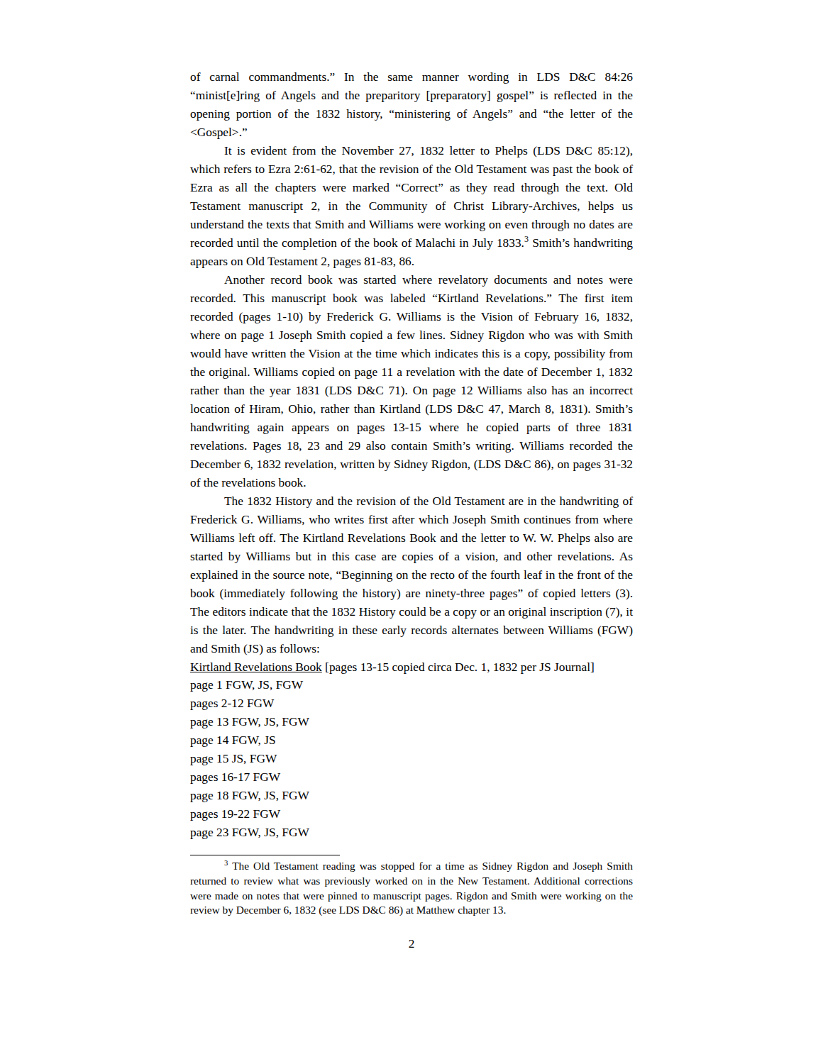of carnal commandments.” In the same manner wording in LDS D&C 84:26 “minist[e]ring of Angels and the preparitory [preparatory] gospel” is reflected in the opening portion of the 1832 history, “ministering of Angels” and “the letter of the <Gospel>.”
It is evident from the November 27, 1832 letter to Phelps (LDS D&C 85:12), which refers to Ezra 2:61-62, that the revision of the Old Testament was past the book of Ezra as all the chapters were marked “Correct” as they read through the text. Old Testament manuscript 2, in the Community of Christ Library-Archives, helps us understand the texts that Smith and Williams were working on even through no dates are recorded until the completion of the book of Malachi in July 1833.3 Smith’s handwriting appears on Old Testament 2, pages 81-83, 86.
Another record book was started where revelatory documents and notes were recorded. This manuscript book was labeled “Kirtland Revelations.” The first item recorded (pages 1-10) by Frederick G. Williams is the Vision of February 16, 1832, where on page 1 Joseph Smith copied a few lines. Sidney Rigdon who was with Smith would have written the Vision at the time which indicates this is a copy, possibility from the original. Williams copied on page 11 a revelation with the date of December 1, 1832 rather than the year 1831 (LDS D&C 71). On page 12 Williams also has an incorrect location of Hiram, Ohio, rather than Kirtland (LDS D&C 47, March 8, 1831). Smith’s handwriting again appears on pages 13-15 where he copied parts of three 1831 revelations. Pages 18, 23 and 29 also contain Smith’s writing. Williams recorded the December 6, 1832 revelation, written by Sidney Rigdon, (LDS D&C 86), on pages 31-32 of the revelations book.
The 1832 History and the revision of the Old Testament are in the handwriting of Frederick G. Williams, who writes first after which Joseph Smith continues from where Williams left off. The Kirtland Revelations Book and the letter to W. W. Phelps also are started by Williams but in this case are copies of a vision, and other revelations. As explained in the source note, “Beginning on the recto of the fourth leaf in the front of the book (immediately following the history) are ninety-three pages” of copied letters (3). The editors indicate that the 1832 History could be a copy or an original inscription (7), it is the later. The handwriting in these early records alternates between Williams (FGW) and Smith (JS) as follows:
Kirtland Revelations Book [pages 13-15 copied circa Dec. 1, 1832 per JS Journal]
page 1 FGW, JS, FGW
pages 2-12 FGW
page 13 FGW, JS, FGW
page 14 FGW, JS
page 15 JS, FGW
pages 16-17 FGW
page 18 FGW, JS, FGW
pages 19-22 FGW
page 23 FGW, JS, FGW
3 The Old Testament reading was stopped for a time as Sidney Rigdon and Joseph Smith returned to review what was previously worked on in the New Testament. Additional corrections were made on notes that were pinned to manuscript pages. Rigdon and Smith were working on the review by December 6, 1832 (see LDS D&C 86) at Matthew chapter 13.
2